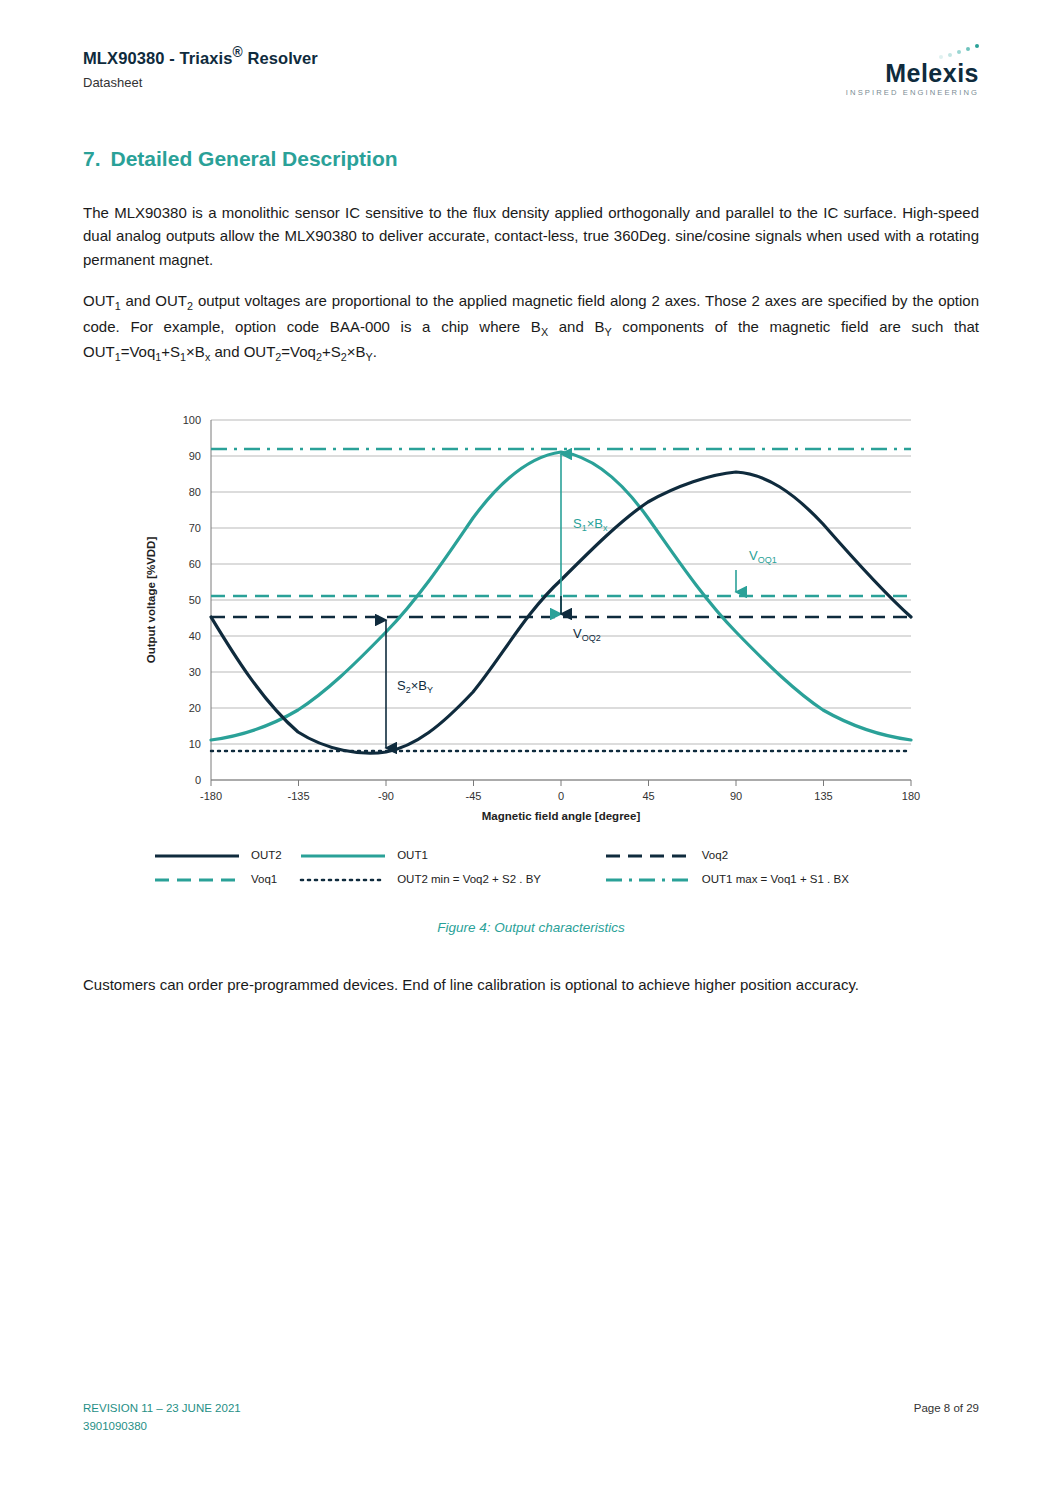MLX90380 - Triaxis® Resolver
Datasheet
Melexis
Inspired Engineering
7. Detailed General Description
The MLX90380 is a monolithic sensor IC sensitive to the flux density applied orthogonally and parallel to the IC surface. High-speed dual analog outputs allow the MLX90380 to deliver accurate, contact-less, true 360Deg. sine/cosine signals when used with a rotating permanent magnet.
OUT1 and OUT2 output voltages are proportional to the applied magnetic field along 2 axes. Those 2 axes are specified by the option code. For example, option code BAA-000 is a chip where BX and BY components of the magnetic field are such that OUT1=Voq1+S1×Bx and OUT2=Voq2+S2×BY.
0 10 20 30 40 50 60 70 80 90 100 Output voltage [%VDD] -180 -135 -90 -45 0 45 90 135 180 Magnetic field angle [degree] OUT1 max = Voq1 + S1.Bx (~92%) S1×Bx S2×BY VOQ1 VOQ2
| | OUT2 | | OUT1 | | Voq2 |
| | Voq1 | | OUT2 min = Voq2 + S2 . BY | | OUT1 max = Voq1 + S1 . BX |
Figure 4: Output characteristics
Customers can order pre-programmed devices. End of line calibration is optional to achieve higher position accuracy.
Page 8 of 29
REVISION 11 – 23 JUNE 2021
3901090380